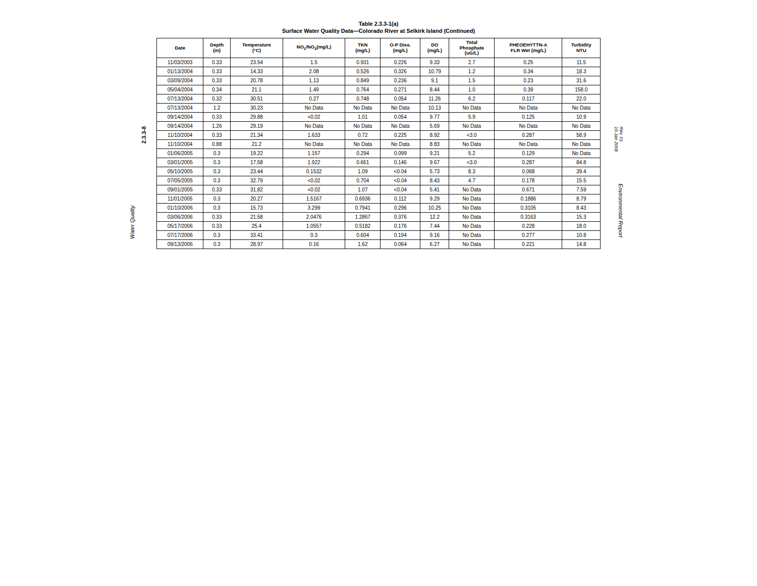2.3.3-8
STP 3 & 4
Rev. 01
15 Jan 2008
Environmental Report
Water Quality
Table 2.3.3-1(a)
Surface Water Quality Data—Colorado River at Selkirk Island (Continued)
| Date | Depth (m) | Temperature (°C) | NO 2 /NO 3 (mg/L) | TKN (mg/L) | O-P Diss. (mg/L) | DO (mg/L) | Total Phosphate (uG/L) | PHEOEHYTTN-A FLR Wet (mg/L) | Turbidity NTU |
| --- | --- | --- | --- | --- | --- | --- | --- | --- | --- |
| 11/03/2003 | 0.33 | 23.54 | 1.5 | 0.931 | 0.226 | 9.33 | 2.7 | 0.25 | 11.5 |
| 01/13/2004 | 0.33 | 14.33 | 2.08 | 0.526 | 0.326 | 10.79 | 1.2 | 0.34 | 18.3 |
| 03/09/2004 | 0.33 | 20.78 | 1.13 | 0.849 | 0.236 | 9.1 | 1.5 | 0.23 | 31.6 |
| 05/04/2004 | 0.34 | 21.1 | 1.49 | 0.764 | 0.271 | 8.44 | 1.0 | 0.39 | 158.0 |
| 07/13/2004 | 0.32 | 30.51 | 0.27 | 0.748 | 0.054 | 11.26 | 6.2 | 0.117 | 22.0 |
| 07/13/2004 | 1.2 | 30.23 | No Data | No Data | No Data | 10.13 | No Data | No Data | No Data |
| 09/14/2004 | 0.33 | 29.88 | <0.02 | 1.01 | 0.054 | 9.77 | 5.9 | 0.125 | 10.9 |
| 09/14/2004 | 1.26 | 29.19 | No Data | No Data | No Data | 5.69 | No Data | No Data | No Data |
| 11/10/2004 | 0.33 | 21.34 | 1.633 | 0.72 | 0.225 | 8.92 | <3.0 | 0.287 | 58.9 |
| 11/10/2004 | 0.88 | 21.2 | No Data | No Data | No Data | 8.83 | No Data | No Data | No Data |
| 01/06/2005 | 0.3 | 19.22 | 1.157 | 0.294 | 0.099 | 9.21 | 5.2 | 0.129 | No Data |
| 03/01/2005 | 0.3 | 17.58 | 1.922 | 0.661 | 0.146 | 9.67 | <3.0 | 0.287 | 84.8 |
| 05/10/2005 | 0.3 | 23.44 | 0.1532 | 1.09 | <0.04 | 5.73 | 8.3 | 0.068 | 39.4 |
| 07/05/2005 | 0.3 | 32.79 | <0.02 | 0.704 | <0.04 | 8.43 | 4.7 | 0.178 | 15.5 |
| 09/01/2005 | 0.33 | 31.82 | <0.02 | 1.07 | <0.04 | 5.41 | No Data | 0.671 | 7.59 |
| 11/01/2005 | 0.3 | 20.27 | 1.5167 | 0.6936 | 0.112 | 9.29 | No Data | 0.1886 | 8.79 |
| 01/10/2006 | 0.3 | 15.73 | 3.299 | 0.7941 | 0.296 | 10.25 | No Data | 0.3105 | 8.43 |
| 03/06/2006 | 0.33 | 21.58 | 2.0476 | 1.2867 | 0.376 | 12.2 | No Data | 0.3163 | 15.3 |
| 05/17/2006 | 0.33 | 25.4 | 1.0557 | 0.5182 | 0.176 | 7.44 | No Data | 0.228 | 18.0 |
| 07/17/2006 | 0.3 | 33.41 | 0.3 | 0.604 | 0.194 | 9.16 | No Data | 0.277 | 10.8 |
| 09/13/2006 | 0.3 | 28.97 | 0.16 | 1.62 | 0.064 | 6.27 | No Data | 0.221 | 14.8 |